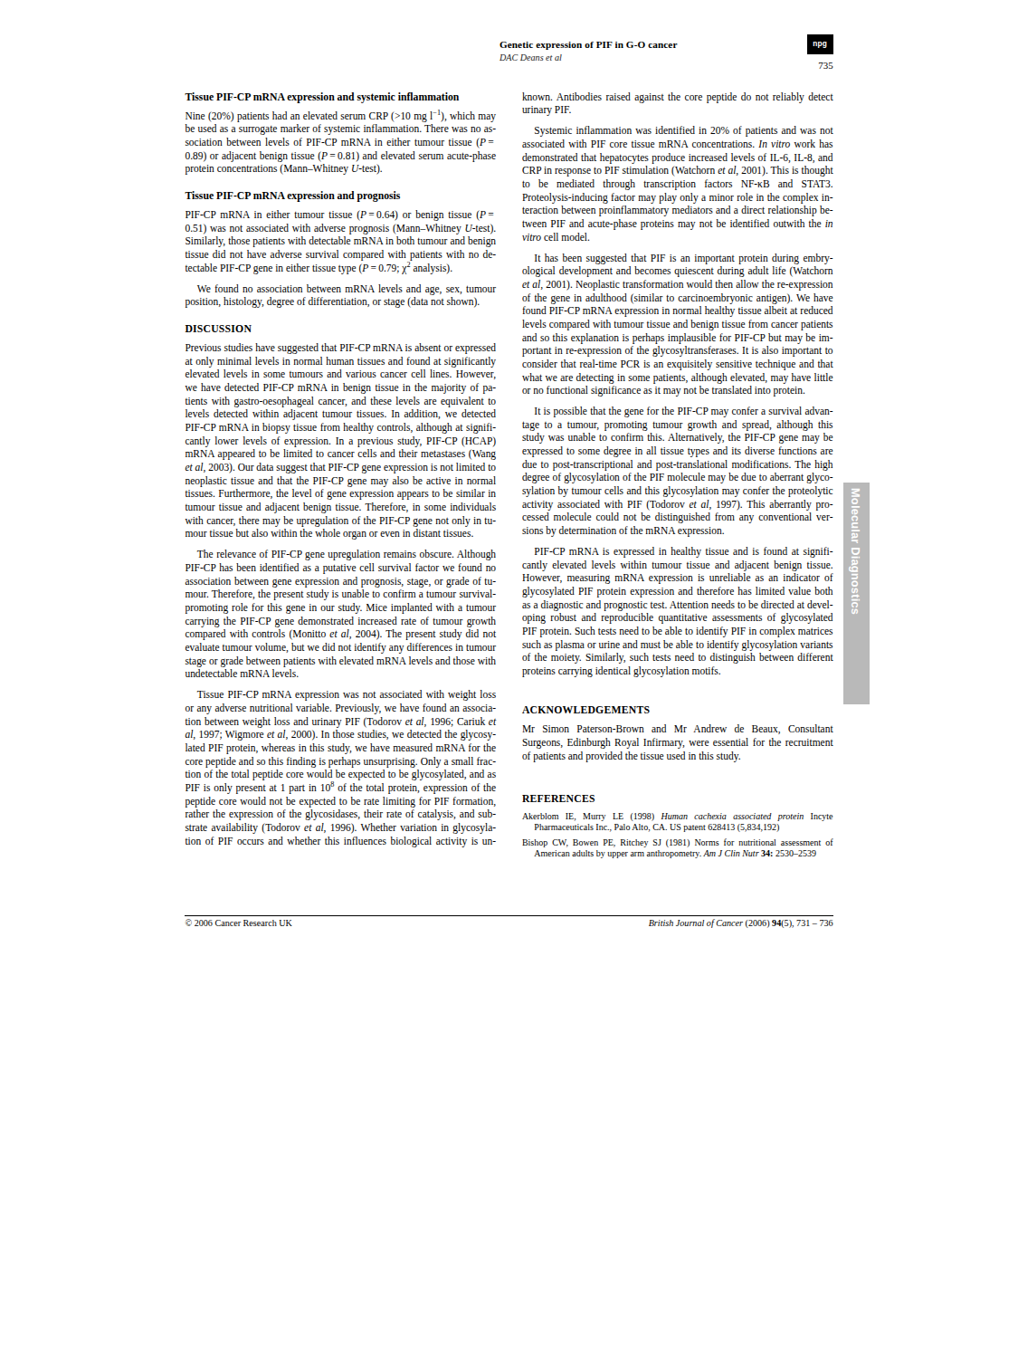Genetic expression of PIF in G-O cancer
DAC Deans et al
npg
735
Tissue PIF-CP mRNA expression and systemic inflammation
Nine (20%) patients had an elevated serum CRP (>10 mg l−1), which may be used as a surrogate marker of systemic inflammation. There was no association between levels of PIF-CP mRNA in either tumour tissue (P = 0.89) or adjacent benign tissue (P = 0.81) and elevated serum acute-phase protein concentrations (Mann–Whitney U-test).
Tissue PIF-CP mRNA expression and prognosis
PIF-CP mRNA in either tumour tissue (P = 0.64) or benign tissue (P = 0.51) was not associated with adverse prognosis (Mann–Whitney U-test). Similarly, those patients with detectable mRNA in both tumour and benign tissue did not have adverse survival compared with patients with no detectable PIF-CP gene in either tissue type (P = 0.79; χ2 analysis).
We found no association between mRNA levels and age, sex, tumour position, histology, degree of differentiation, or stage (data not shown).
DISCUSSION
Previous studies have suggested that PIF-CP mRNA is absent or expressed at only minimal levels in normal human tissues and found at significantly elevated levels in some tumours and various cancer cell lines. However, we have detected PIF-CP mRNA in benign tissue in the majority of patients with gastro-oesophageal cancer, and these levels are equivalent to levels detected within adjacent tumour tissues. In addition, we detected PIF-CP mRNA in biopsy tissue from healthy controls, although at significantly lower levels of expression. In a previous study, PIF-CP (HCAP) mRNA appeared to be limited to cancer cells and their metastases (Wang et al, 2003). Our data suggest that PIF-CP gene expression is not limited to neoplastic tissue and that the PIF-CP gene may also be active in normal tissues. Furthermore, the level of gene expression appears to be similar in tumour tissue and adjacent benign tissue. Therefore, in some individuals with cancer, there may be upregulation of the PIF-CP gene not only in tumour tissue but also within the whole organ or even in distant tissues.
The relevance of PIF-CP gene upregulation remains obscure. Although PIF-CP has been identified as a putative cell survival factor we found no association between gene expression and prognosis, stage, or grade of tumour. Therefore, the present study is unable to confirm a tumour survival-promoting role for this gene in our study. Mice implanted with a tumour carrying the PIF-CP gene demonstrated increased rate of tumour growth compared with controls (Monitto et al, 2004). The present study did not evaluate tumour volume, but we did not identify any differences in tumour stage or grade between patients with elevated mRNA levels and those with undetectable mRNA levels.
Tissue PIF-CP mRNA expression was not associated with weight loss or any adverse nutritional variable. Previously, we have found an association between weight loss and urinary PIF (Todorov et al, 1996; Cariuk et al, 1997; Wigmore et al, 2000). In those studies, we detected the glycosylated PIF protein, whereas in this study, we have measured mRNA for the core peptide and so this finding is perhaps unsurprising. Only a small fraction of the total peptide core would be expected to be glycosylated, and as PIF is only present at 1 part in 108 of the total protein, expression of the peptide core would not be expected to be rate limiting for PIF formation, rather the expression of the glycosidases, their rate of catalysis, and substrate availability (Todorov et al, 1996). Whether variation in glycosylation of PIF occurs and whether this influences biological activity is unknown. Antibodies raised against the core peptide do not reliably detect urinary PIF.
Systemic inflammation was identified in 20% of patients and was not associated with PIF core tissue mRNA concentrations. In vitro work has demonstrated that hepatocytes produce increased levels of IL-6, IL-8, and CRP in response to PIF stimulation (Watchorn et al, 2001). This is thought to be mediated through transcription factors NF-κB and STAT3. Proteolysis-inducing factor may play only a minor role in the complex interaction between proinflammatory mediators and a direct relationship between PIF and acute-phase proteins may not be identified outwith the in vitro cell model.
It has been suggested that PIF is an important protein during embryological development and becomes quiescent during adult life (Watchorn et al, 2001). Neoplastic transformation would then allow the re-expression of the gene in adulthood (similar to carcinoembryonic antigen). We have found PIF-CP mRNA expression in normal healthy tissue albeit at reduced levels compared with tumour tissue and benign tissue from cancer patients and so this explanation is perhaps implausible for PIF-CP but may be important in re-expression of the glycosyltransferases. It is also important to consider that real-time PCR is an exquisitely sensitive technique and that what we are detecting in some patients, although elevated, may have little or no functional significance as it may not be translated into protein.
It is possible that the gene for the PIF-CP may confer a survival advantage to a tumour, promoting tumour growth and spread, although this study was unable to confirm this. Alternatively, the PIF-CP gene may be expressed to some degree in all tissue types and its diverse functions are due to post-transcriptional and post-translational modifications. The high degree of glycosylation of the PIF molecule may be due to aberrant glycosylation by tumour cells and this glycosylation may confer the proteolytic activity associated with PIF (Todorov et al, 1997). This aberrantly processed molecule could not be distinguished from any conventional versions by determination of the mRNA expression.
PIF-CP mRNA is expressed in healthy tissue and is found at significantly elevated levels within tumour tissue and adjacent benign tissue. However, measuring mRNA expression is unreliable as an indicator of glycosylated PIF protein expression and therefore has limited value both as a diagnostic and prognostic test. Attention needs to be directed at developing robust and reproducible quantitative assessments of glycosylated PIF protein. Such tests need to be able to identify PIF in complex matrices such as plasma or urine and must be able to identify glycosylation variants of the moiety. Similarly, such tests need to distinguish between different proteins carrying identical glycosylation motifs.
ACKNOWLEDGEMENTS
Mr Simon Paterson-Brown and Mr Andrew de Beaux, Consultant Surgeons, Edinburgh Royal Infirmary, were essential for the recruitment of patients and provided the tissue used in this study.
REFERENCES
Akerblom IE, Murry LE (1998) Human cachexia associated protein Incyte Pharmaceuticals Inc., Palo Alto, CA. US patent 628413 (5,834,192)
Bishop CW, Bowen PE, Ritchey SJ (1981) Norms for nutritional assessment of American adults by upper arm anthropometry. Am J Clin Nutr 34: 2530–2539
Molecular Diagnostics
© 2006 Cancer Research UK
British Journal of Cancer (2006) 94(5), 731 – 736